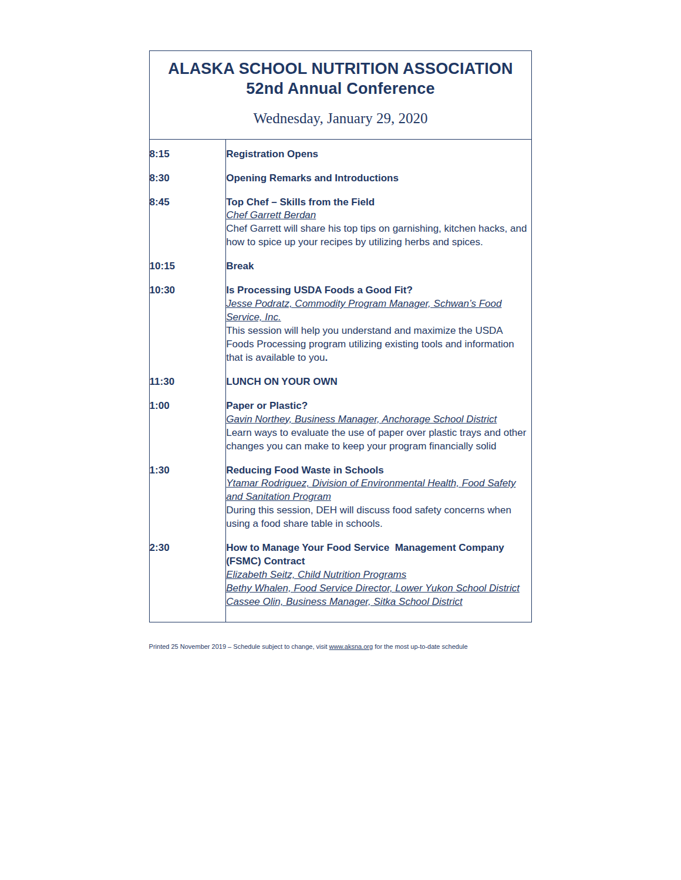ALASKA SCHOOL NUTRITION ASSOCIATION
52nd Annual Conference
Wednesday, January 29, 2020
| 8:15 | Registration Opens |
| 8:30 | Opening Remarks and Introductions |
| 8:45 | Top Chef – Skills from the Field Chef Garrett Berdan Chef Garrett will share his top tips on garnishing, kitchen hacks, and how to spice up your recipes by utilizing herbs and spices. |
| 10:15 | Break |
| 10:30 | Is Processing USDA Foods a Good Fit? Jesse Podratz, Commodity Program Manager, Schwan’s Food Service, Inc. This session will help you understand and maximize the USDA Foods Processing program utilizing existing tools and information that is available to you . |
| 11:30 | LUNCH ON YOUR OWN |
| 1:00 | Paper or Plastic? Gavin Northey, Business Manager, Anchorage School District Learn ways to evaluate the use of paper over plastic trays and other changes you can make to keep your program financially solid |
| 1:30 | Reducing Food Waste in Schools Ytamar Rodriguez, Division of Environmental Health, Food Safety and Sanitation Program During this session, DEH will discuss food safety concerns when using a food share table in schools. |
| 2:30 | How to Manage Your Food Service Management Company (FSMC) Contract Elizabeth Seitz, Child Nutrition Programs Bethy Whalen, Food Service Director, Lower Yukon School District Cassee Olin, Business Manager, Sitka School District |
Printed 25 November 2019 – Schedule subject to change, visit www.aksna.org for the most up-to-date schedule